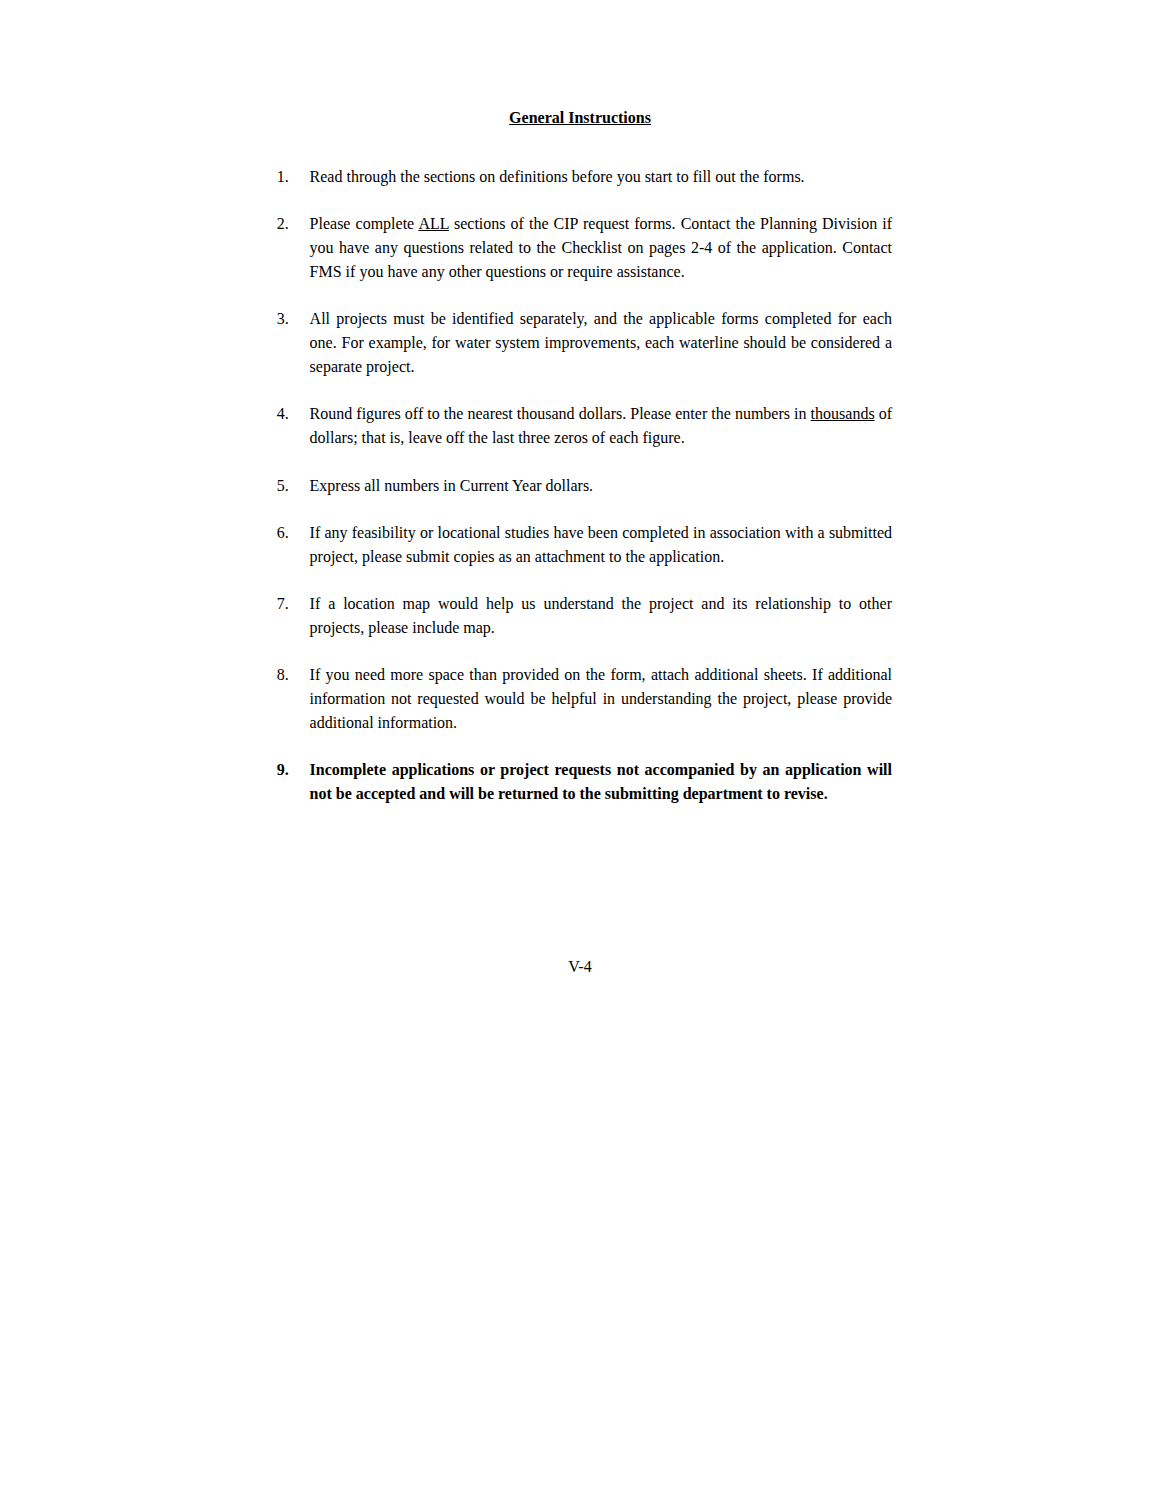General Instructions
Read through the sections on definitions before you start to fill out the forms.
Please complete ALL sections of the CIP request forms. Contact the Planning Division if you have any questions related to the Checklist on pages 2-4 of the application. Contact FMS if you have any other questions or require assistance.
All projects must be identified separately, and the applicable forms completed for each one. For example, for water system improvements, each waterline should be considered a separate project.
Round figures off to the nearest thousand dollars. Please enter the numbers in thousands of dollars; that is, leave off the last three zeros of each figure.
Express all numbers in Current Year dollars.
If any feasibility or locational studies have been completed in association with a submitted project, please submit copies as an attachment to the application.
If a location map would help us understand the project and its relationship to other projects, please include map.
If you need more space than provided on the form, attach additional sheets. If additional information not requested would be helpful in understanding the project, please provide additional information.
Incomplete applications or project requests not accompanied by an application will not be accepted and will be returned to the submitting department to revise.
V-4